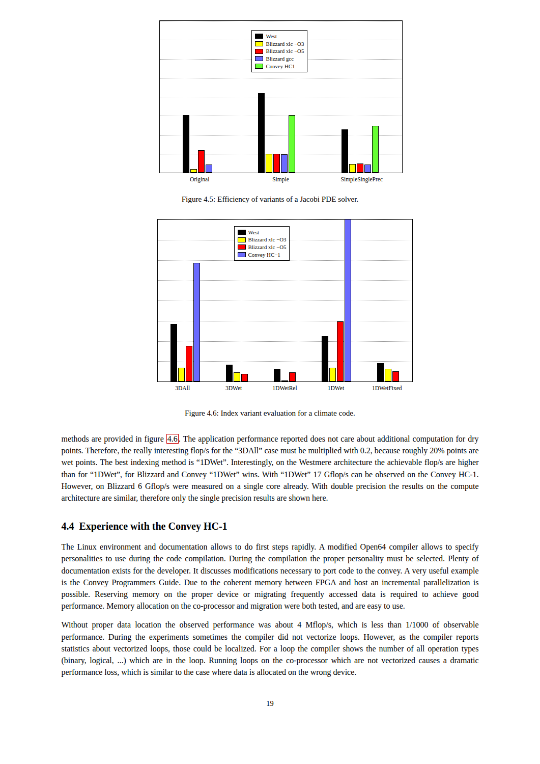Application performance in % peak performance
40
35
30
25
20
15
10
5
0
West
Blizzard xlc −O3
Blizzard xlc −O5
Blizzard gcc
Convey HC1
Original Simple SimpleSinglePrec
Figure 4.5: Efficiency of variants of a Jacobi PDE solver.
Application performance in MFlop/s
16,000
14,000
12,000
10,000
8,000
6,000
4,000
2,000
0
West
Blizzard xlc −O3
Blizzard xlc −O5
Convey HC−1
3DAll 3DWet 1DWetRel 1DWet 1DWetFixed
Figure 4.6: Index variant evaluation for a climate code.
methods are provided in figure 4.6. The application performance reported does not care about additional computation for dry points. Therefore, the really interesting flop/s for the “3DAll” case must be multiplied with 0.2, because roughly 20% points are wet points. The best indexing method is “1DWet”. Interestingly, on the Westmere architecture the achievable flop/s are higher than for “1DWet”, for Blizzard and Convey “1DWet” wins. With “1DWet” 17 Gflop/s can be observed on the Convey HC-1. However, on Blizzard 6 Gflop/s were measured on a single core already. With double precision the results on the compute architecture are similar, therefore only the single precision results are shown here.
4.4 Experience with the Convey HC-1
The Linux environment and documentation allows to do first steps rapidly. A modified Open64 compiler allows to specify personalities to use during the code compilation. During the compilation the proper personality must be selected. Plenty of documentation exists for the developer. It discusses modifications necessary to port code to the convey. A very useful example is the Convey Programmers Guide. Due to the coherent memory between FPGA and host an incremental parallelization is possible. Reserving memory on the proper device or migrating frequently accessed data is required to achieve good performance. Memory allocation on the co-processor and migration were both tested, and are easy to use.
Without proper data location the observed performance was about 4 Mflop/s, which is less than 1/1000 of observable performance. During the experiments sometimes the compiler did not vectorize loops. However, as the compiler reports statistics about vectorized loops, those could be localized. For a loop the compiler shows the number of all operation types (binary, logical, ...) which are in the loop. Running loops on the co-processor which are not vectorized causes a dramatic performance loss, which is similar to the case where data is allocated on the wrong device.
19